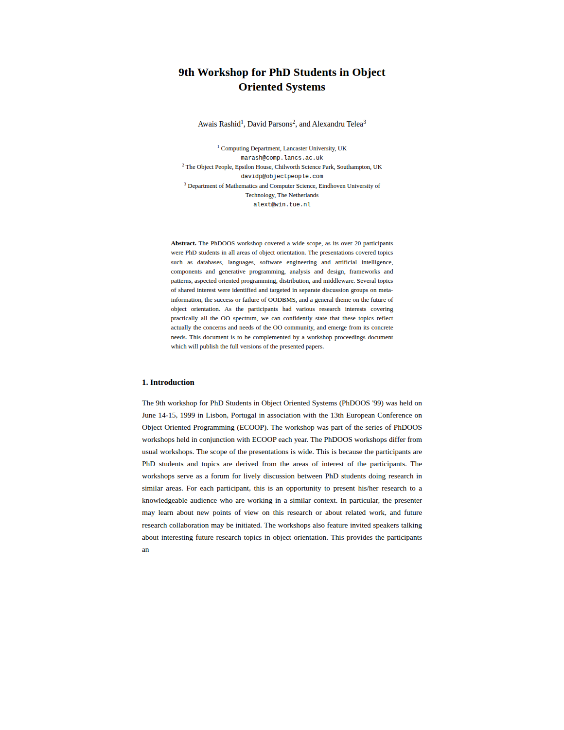9th Workshop for PhD Students in Object
Oriented Systems
Awais Rashid1, David Parsons2, and Alexandru Telea3
1 Computing Department, Lancaster University, UK
marash@comp.lancs.ac.uk
2 The Object People, Epsilon House, Chilworth Science Park, Southampton, UK
davidp@objectpeople.com
3 Department of Mathematics and Computer Science, Eindhoven University of
Technology, The Netherlands
alext@win.tue.nl
Abstract. The PhDOOS workshop covered a wide scope, as its over 20 participants were PhD students in all areas of object orientation. The presentations covered topics such as databases, languages, software engineering and artificial intelligence, components and generative programming, analysis and design, frameworks and patterns, aspected oriented programming, distribution, and middleware. Several topics of shared interest were identified and targeted in separate discussion groups on meta-information, the success or failure of OODBMS, and a general theme on the future of object orientation. As the participants had various research interests covering practically all the OO spectrum, we can confidently state that these topics reflect actually the concerns and needs of the OO community, and emerge from its concrete needs. This document is to be complemented by a workshop proceedings document which will publish the full versions of the presented papers.
1. Introduction
The 9th workshop for PhD Students in Object Oriented Systems (PhDOOS '99) was held on June 14-15, 1999 in Lisbon, Portugal in association with the 13th European Conference on Object Oriented Programming (ECOOP). The workshop was part of the series of PhDOOS workshops held in conjunction with ECOOP each year. The PhDOOS workshops differ from usual workshops. The scope of the presentations is wide. This is because the participants are PhD students and topics are derived from the areas of interest of the participants. The workshops serve as a forum for lively discussion between PhD students doing research in similar areas. For each participant, this is an opportunity to present his/her research to a knowledgeable audience who are working in a similar context. In particular, the presenter may learn about new points of view on this research or about related work, and future research collaboration may be initiated. The workshops also feature invited speakers talking about interesting future research topics in object orientation. This provides the participants an